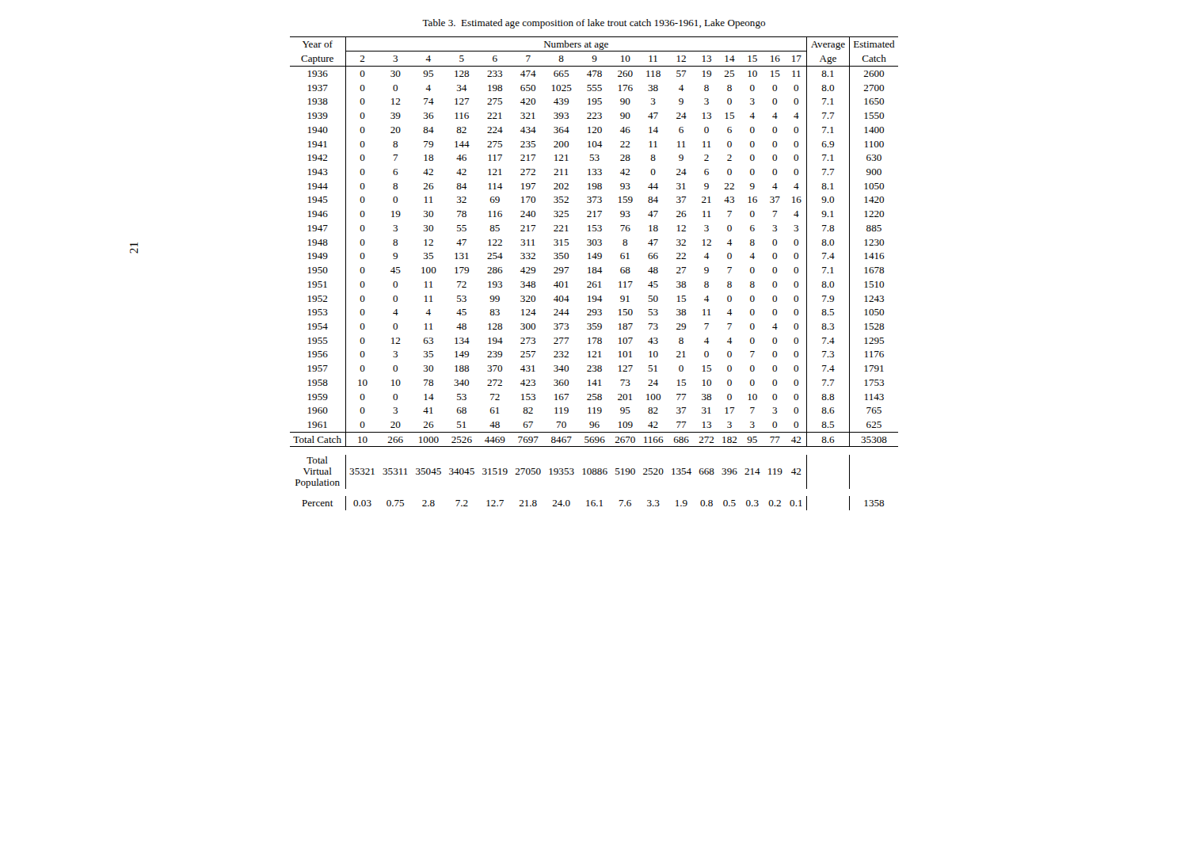21
Table 3. Estimated age composition of lake trout catch 1936-1961, Lake Opeongo
| Year of Capture | Numbers at age | Average Age | Estimated Catch |
| --- | --- | --- | --- |
| 2 | 3 | 4 | 5 | 6 | 7 | 8 | 9 | 10 | 11 | 12 | 13 | 14 | 15 | 16 | 17 |
| 1936 | 0 | 30 | 95 | 128 | 233 | 474 | 665 | 478 | 260 | 118 | 57 | 19 | 25 | 10 | 15 | 11 | 8.1 | 2600 |
| 1937 | 0 | 0 | 4 | 34 | 198 | 650 | 1025 | 555 | 176 | 38 | 4 | 8 | 8 | 0 | 0 | 0 | 8.0 | 2700 |
| 1938 | 0 | 12 | 74 | 127 | 275 | 420 | 439 | 195 | 90 | 3 | 9 | 3 | 0 | 3 | 0 | 0 | 7.1 | 1650 |
| 1939 | 0 | 39 | 36 | 116 | 221 | 321 | 393 | 223 | 90 | 47 | 24 | 13 | 15 | 4 | 4 | 4 | 7.7 | 1550 |
| 1940 | 0 | 20 | 84 | 82 | 224 | 434 | 364 | 120 | 46 | 14 | 6 | 0 | 6 | 0 | 0 | 0 | 7.1 | 1400 |
| 1941 | 0 | 8 | 79 | 144 | 275 | 235 | 200 | 104 | 22 | 11 | 11 | 11 | 0 | 0 | 0 | 0 | 6.9 | 1100 |
| 1942 | 0 | 7 | 18 | 46 | 117 | 217 | 121 | 53 | 28 | 8 | 9 | 2 | 2 | 0 | 0 | 0 | 7.1 | 630 |
| 1943 | 0 | 6 | 42 | 42 | 121 | 272 | 211 | 133 | 42 | 0 | 24 | 6 | 0 | 0 | 0 | 0 | 7.7 | 900 |
| 1944 | 0 | 8 | 26 | 84 | 114 | 197 | 202 | 198 | 93 | 44 | 31 | 9 | 22 | 9 | 4 | 4 | 8.1 | 1050 |
| 1945 | 0 | 0 | 11 | 32 | 69 | 170 | 352 | 373 | 159 | 84 | 37 | 21 | 43 | 16 | 37 | 16 | 9.0 | 1420 |
| 1946 | 0 | 19 | 30 | 78 | 116 | 240 | 325 | 217 | 93 | 47 | 26 | 11 | 7 | 0 | 7 | 4 | 9.1 | 1220 |
| 1947 | 0 | 3 | 30 | 55 | 85 | 217 | 221 | 153 | 76 | 18 | 12 | 3 | 0 | 6 | 3 | 3 | 7.8 | 885 |
| 1948 | 0 | 8 | 12 | 47 | 122 | 311 | 315 | 303 | 8 | 47 | 32 | 12 | 4 | 8 | 0 | 0 | 8.0 | 1230 |
| 1949 | 0 | 9 | 35 | 131 | 254 | 332 | 350 | 149 | 61 | 66 | 22 | 4 | 0 | 4 | 0 | 0 | 7.4 | 1416 |
| 1950 | 0 | 45 | 100 | 179 | 286 | 429 | 297 | 184 | 68 | 48 | 27 | 9 | 7 | 0 | 0 | 0 | 7.1 | 1678 |
| 1951 | 0 | 0 | 11 | 72 | 193 | 348 | 401 | 261 | 117 | 45 | 38 | 8 | 8 | 8 | 0 | 0 | 8.0 | 1510 |
| 1952 | 0 | 0 | 11 | 53 | 99 | 320 | 404 | 194 | 91 | 50 | 15 | 4 | 0 | 0 | 0 | 0 | 7.9 | 1243 |
| 1953 | 0 | 4 | 4 | 45 | 83 | 124 | 244 | 293 | 150 | 53 | 38 | 11 | 4 | 0 | 0 | 0 | 8.5 | 1050 |
| 1954 | 0 | 0 | 11 | 48 | 128 | 300 | 373 | 359 | 187 | 73 | 29 | 7 | 7 | 0 | 4 | 0 | 8.3 | 1528 |
| 1955 | 0 | 12 | 63 | 134 | 194 | 273 | 277 | 178 | 107 | 43 | 8 | 4 | 4 | 0 | 0 | 0 | 7.4 | 1295 |
| 1956 | 0 | 3 | 35 | 149 | 239 | 257 | 232 | 121 | 101 | 10 | 21 | 0 | 0 | 7 | 0 | 0 | 7.3 | 1176 |
| 1957 | 0 | 0 | 30 | 188 | 370 | 431 | 340 | 238 | 127 | 51 | 0 | 15 | 0 | 0 | 0 | 0 | 7.4 | 1791 |
| 1958 | 10 | 10 | 78 | 340 | 272 | 423 | 360 | 141 | 73 | 24 | 15 | 10 | 0 | 0 | 0 | 0 | 7.7 | 1753 |
| 1959 | 0 | 0 | 14 | 53 | 72 | 153 | 167 | 258 | 201 | 100 | 77 | 38 | 0 | 10 | 0 | 0 | 8.8 | 1143 |
| 1960 | 0 | 3 | 41 | 68 | 61 | 82 | 119 | 119 | 95 | 82 | 37 | 31 | 17 | 7 | 3 | 0 | 8.6 | 765 |
| 1961 | 0 | 20 | 26 | 51 | 48 | 67 | 70 | 96 | 109 | 42 | 77 | 13 | 3 | 3 | 0 | 0 | 8.5 | 625 |
| Total Catch | 10 | 266 | 1000 | 2526 | 4469 | 7697 | 8467 | 5696 | 2670 | 1166 | 686 | 272 | 182 | 95 | 77 | 42 | 8.6 | 35308 |
| Total Virtual Population | 35321 | 35311 | 35045 | 34045 | 31519 | 27050 | 19353 | 10886 | 5190 | 2520 | 1354 | 668 | 396 | 214 | 119 | 42 | | |
| Percent | 0.03 | 0.75 | 2.8 | 7.2 | 12.7 | 21.8 | 24.0 | 16.1 | 7.6 | 3.3 | 1.9 | 0.8 | 0.5 | 0.3 | 0.2 | 0.1 | | 1358 |